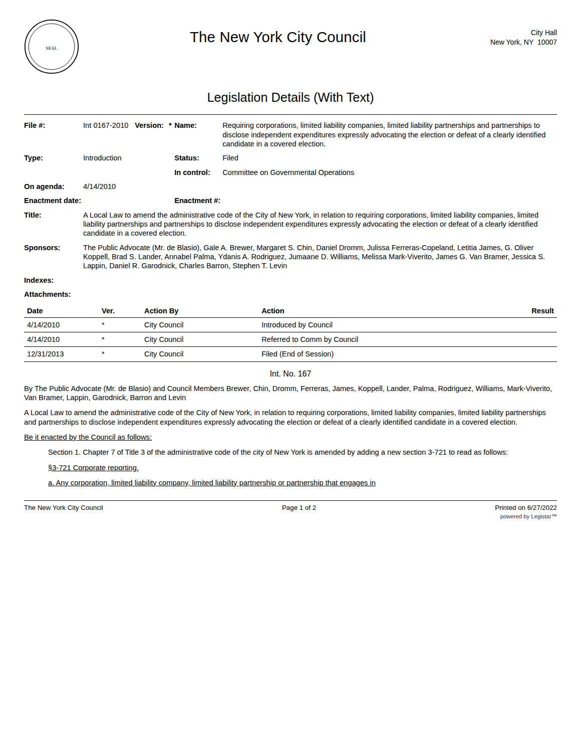The New York City Council
City Hall
New York, NY 10007
Legislation Details (With Text)
| File #: | Int 0167-2010 | Version: | * | Name: | Requiring corporations, limited liability companies, limited liability partnerships and partnerships to disclose independent expenditures expressly advocating the election or defeat of a clearly identified candidate in a covered election. |
| Type: | Introduction | Status: | Filed |
| | | In control: | Committee on Governmental Operations |
| On agenda: | 4/14/2010 |
| Enactment date: | | Enactment #: | |
| Title: | A Local Law to amend the administrative code of the City of New York, in relation to requiring corporations, limited liability companies, limited liability partnerships and partnerships to disclose independent expenditures expressly advocating the election or defeat of a clearly identified candidate in a covered election. |
| Sponsors: | The Public Advocate (Mr. de Blasio), Gale A. Brewer, Margaret S. Chin, Daniel Dromm, Julissa Ferreras-Copeland, Letitia James, G. Oliver Koppell, Brad S. Lander, Annabel Palma, Ydanis A. Rodriguez, Jumaane D. Williams, Melissa Mark-Viverito, James G. Van Bramer, Jessica S. Lappin, Daniel R. Garodnick, Charles Barron, Stephen T. Levin |
| Indexes: | |
| Attachments: | |
| Date | Ver. | Action By | Action | Result |
| --- | --- | --- | --- | --- |
| 4/14/2010 | * | City Council | Introduced by Council | |
| 4/14/2010 | * | City Council | Referred to Comm by Council | |
| 12/31/2013 | * | City Council | Filed (End of Session) | |
Int. No. 167
By The Public Advocate (Mr. de Blasio) and Council Members Brewer, Chin, Dromm, Ferreras, James, Koppell, Lander, Palma, Rodriguez, Williams, Mark-Viverito, Van Bramer, Lappin, Garodnick, Barron and Levin
A Local Law to amend the administrative code of the City of New York, in relation to requiring corporations, limited liability companies, limited liability partnerships and partnerships to disclose independent expenditures expressly advocating the election or defeat of a clearly identified candidate in a covered election.
Be it enacted by the Council as follows:
Section 1. Chapter 7 of Title 3 of the administrative code of the city of New York is amended by adding a new section 3-721 to read as follows:
§3-721 Corporate reporting.
a. Any corporation, limited liability company, limited liability partnership or partnership that engages in
The New York City Council
Page 1 of 2
Printed on 6/27/2022
powered by Legistar™